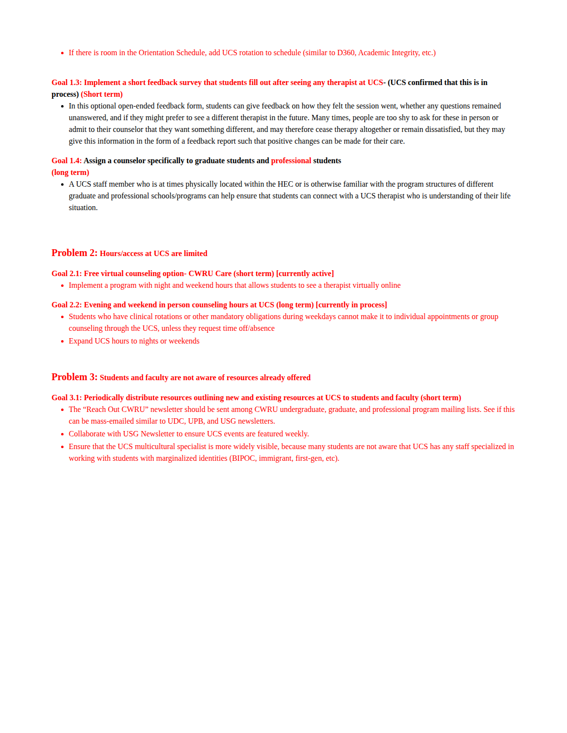If there is room in the Orientation Schedule, add UCS rotation to schedule (similar to D360, Academic Integrity, etc.)
Goal 1.3: Implement a short feedback survey that students fill out after seeing any therapist at UCS- (UCS confirmed that this is in process) (Short term)
In this optional open-ended feedback form, students can give feedback on how they felt the session went, whether any questions remained unanswered, and if they might prefer to see a different therapist in the future. Many times, people are too shy to ask for these in person or admit to their counselor that they want something different, and may therefore cease therapy altogether or remain dissatisfied, but they may give this information in the form of a feedback report such that positive changes can be made for their care.
Goal 1.4: Assign a counselor specifically to graduate students and professional students
(long term)
A UCS staff member who is at times physically located within the HEC or is otherwise familiar with the program structures of different graduate and professional schools/programs can help ensure that students can connect with a UCS therapist who is understanding of their life situation.
Problem 2: Hours/access at UCS are limited
Goal 2.1: Free virtual counseling option- CWRU Care (short term) [currently active]
Implement a program with night and weekend hours that allows students to see a therapist virtually online
Goal 2.2: Evening and weekend in person counseling hours at UCS (long term) [currently in process]
Students who have clinical rotations or other mandatory obligations during weekdays cannot make it to individual appointments or group counseling through the UCS, unless they request time off/absence
Expand UCS hours to nights or weekends
Problem 3: Students and faculty are not aware of resources already offered
Goal 3.1: Periodically distribute resources outlining new and existing resources at UCS to students and faculty (short term)
The “Reach Out CWRU” newsletter should be sent among CWRU undergraduate, graduate, and professional program mailing lists. See if this can be mass-emailed similar to UDC, UPB, and USG newsletters.
Collaborate with USG Newsletter to ensure UCS events are featured weekly.
Ensure that the UCS multicultural specialist is more widely visible, because many students are not aware that UCS has any staff specialized in working with students with marginalized identities (BIPOC, immigrant, first-gen, etc).